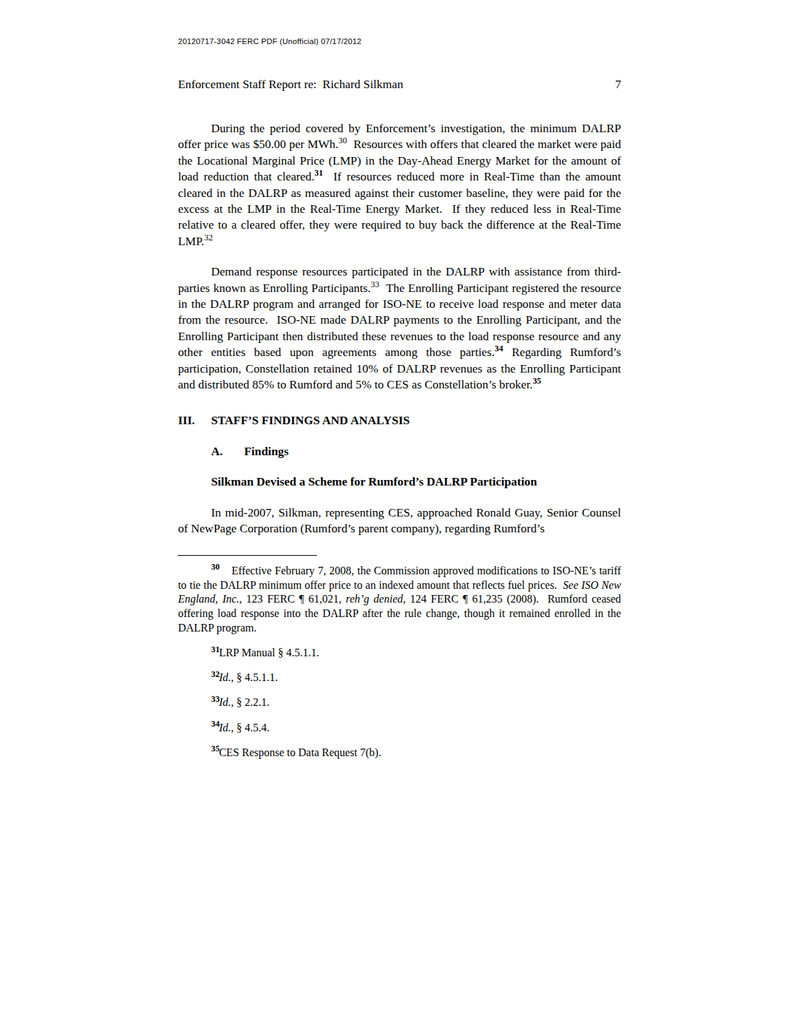20120717-3042 FERC PDF (Unofficial) 07/17/2012
Enforcement Staff Report re: Richard Silkman 7
During the period covered by Enforcement’s investigation, the minimum DALRP offer price was $50.00 per MWh.30 Resources with offers that cleared the market were paid the Locational Marginal Price (LMP) in the Day-Ahead Energy Market for the amount of load reduction that cleared.31 If resources reduced more in Real-Time than the amount cleared in the DALRP as measured against their customer baseline, they were paid for the excess at the LMP in the Real-Time Energy Market. If they reduced less in Real-Time relative to a cleared offer, they were required to buy back the difference at the Real-Time LMP.32
Demand response resources participated in the DALRP with assistance from third-parties known as Enrolling Participants.33 The Enrolling Participant registered the resource in the DALRP program and arranged for ISO-NE to receive load response and meter data from the resource. ISO-NE made DALRP payments to the Enrolling Participant, and the Enrolling Participant then distributed these revenues to the load response resource and any other entities based upon agreements among those parties.34 Regarding Rumford’s participation, Constellation retained 10% of DALRP revenues as the Enrolling Participant and distributed 85% to Rumford and 5% to CES as Constellation’s broker.35
III. STAFF’S FINDINGS AND ANALYSIS
A. Findings
Silkman Devised a Scheme for Rumford’s DALRP Participation
In mid-2007, Silkman, representing CES, approached Ronald Guay, Senior Counsel of NewPage Corporation (Rumford’s parent company), regarding Rumford’s
30 Effective February 7, 2008, the Commission approved modifications to ISO-NE’s tariff to tie the DALRP minimum offer price to an indexed amount that reflects fuel prices. See ISO New England, Inc., 123 FERC ¶ 61,021, reh’g denied, 124 FERC ¶ 61,235 (2008). Rumford ceased offering load response into the DALRP after the rule change, though it remained enrolled in the DALRP program.
31 LRP Manual § 4.5.1.1.
32 Id., § 4.5.1.1.
33 Id., § 2.2.1.
34 Id., § 4.5.4.
35 CES Response to Data Request 7(b).